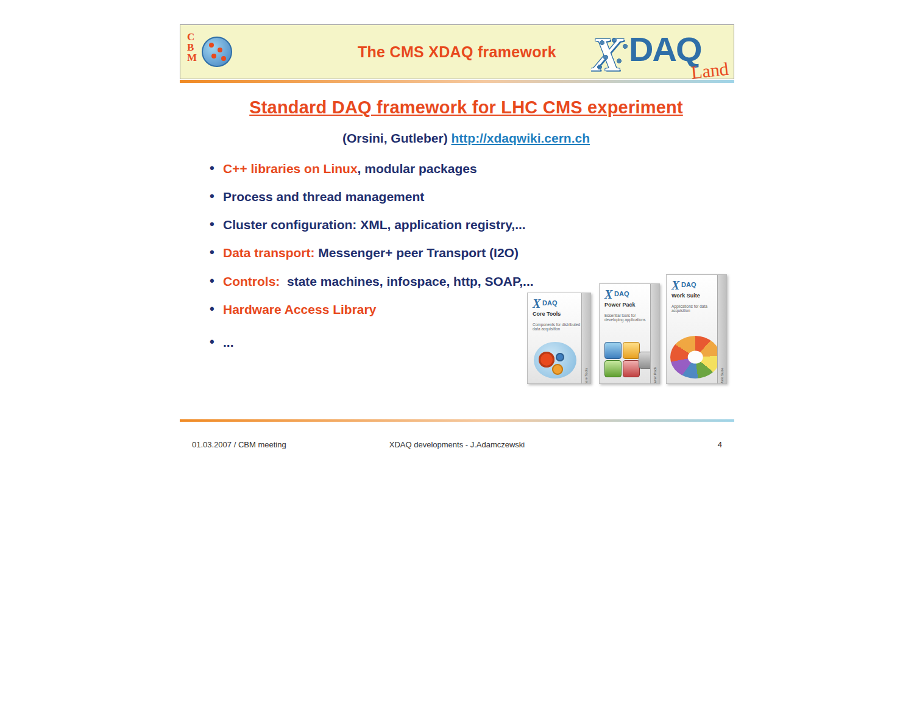The CMS XDAQ framework
C
B
M
X
DAQ
Land
Standard DAQ framework for LHC CMS experiment
(Orsini, Gutleber) http://xdaqwiki.cern.ch
C++ libraries on Linux, modular packages
Process and thread management
Cluster configuration: XML, application registry,...
Data transport: Messenger+ peer Transport (I2O)
Controls: state machines, infospace, http, SOAP,...
Hardware Access Library
...
X
DAQ
Core Tools
Components for distributed data acquisition
Core Tools
X
DAQ
Power Pack
Essential tools for developing applications
Power Pack
X
DAQ
Work Suite
Applications for data acquisition
Work Suite
01.03.2007 / CBM meeting XDAQ developments - J.Adamczewski 4